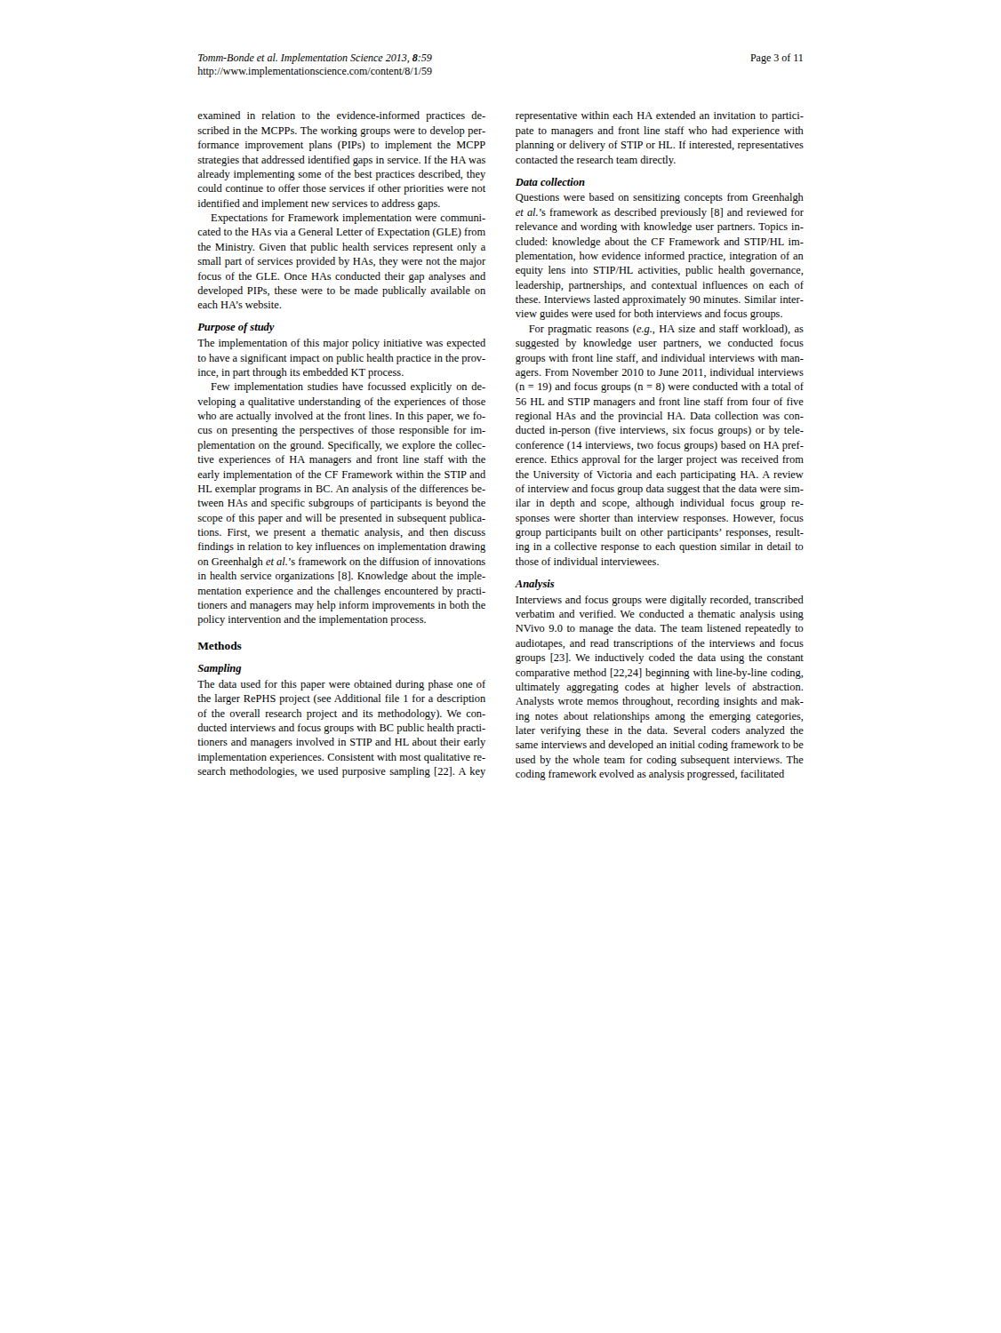Tomm-Bonde et al. Implementation Science 2013, 8:59
http://www.implementationscience.com/content/8/1/59
Page 3 of 11
examined in relation to the evidence-informed practices described in the MCPPs. The working groups were to develop performance improvement plans (PIPs) to implement the MCPP strategies that addressed identified gaps in service. If the HA was already implementing some of the best practices described, they could continue to offer those services if other priorities were not identified and implement new services to address gaps.
Expectations for Framework implementation were communicated to the HAs via a General Letter of Expectation (GLE) from the Ministry. Given that public health services represent only a small part of services provided by HAs, they were not the major focus of the GLE. Once HAs conducted their gap analyses and developed PIPs, these were to be made publically available on each HA’s website.
Purpose of study
The implementation of this major policy initiative was expected to have a significant impact on public health practice in the province, in part through its embedded KT process.
Few implementation studies have focussed explicitly on developing a qualitative understanding of the experiences of those who are actually involved at the front lines. In this paper, we focus on presenting the perspectives of those responsible for implementation on the ground. Specifically, we explore the collective experiences of HA managers and front line staff with the early implementation of the CF Framework within the STIP and HL exemplar programs in BC. An analysis of the differences between HAs and specific subgroups of participants is beyond the scope of this paper and will be presented in subsequent publications. First, we present a thematic analysis, and then discuss findings in relation to key influences on implementation drawing on Greenhalgh et al.’s framework on the diffusion of innovations in health service organizations [8]. Knowledge about the implementation experience and the challenges encountered by practitioners and managers may help inform improvements in both the policy intervention and the implementation process.
Methods
Sampling
The data used for this paper were obtained during phase one of the larger RePHS project (see Additional file 1 for a description of the overall research project and its methodology). We conducted interviews and focus groups with BC public health practitioners and managers involved in STIP and HL about their early implementation experiences. Consistent with most qualitative research methodologies, we used purposive sampling [22]. A key representative within each HA extended an invitation to participate to managers and front line staff who had experience with planning or delivery of STIP or HL. If interested, representatives contacted the research team directly.
Data collection
Questions were based on sensitizing concepts from Greenhalgh et al.’s framework as described previously [8] and reviewed for relevance and wording with knowledge user partners. Topics included: knowledge about the CF Framework and STIP/HL implementation, how evidence informed practice, integration of an equity lens into STIP/HL activities, public health governance, leadership, partnerships, and contextual influences on each of these. Interviews lasted approximately 90 minutes. Similar interview guides were used for both interviews and focus groups.
For pragmatic reasons (e.g., HA size and staff workload), as suggested by knowledge user partners, we conducted focus groups with front line staff, and individual interviews with managers. From November 2010 to June 2011, individual interviews (n = 19) and focus groups (n = 8) were conducted with a total of 56 HL and STIP managers and front line staff from four of five regional HAs and the provincial HA. Data collection was conducted in-person (five interviews, six focus groups) or by teleconference (14 interviews, two focus groups) based on HA preference. Ethics approval for the larger project was received from the University of Victoria and each participating HA. A review of interview and focus group data suggest that the data were similar in depth and scope, although individual focus group responses were shorter than interview responses. However, focus group participants built on other participants’ responses, resulting in a collective response to each question similar in detail to those of individual interviewees.
Analysis
Interviews and focus groups were digitally recorded, transcribed verbatim and verified. We conducted a thematic analysis using NVivo 9.0 to manage the data. The team listened repeatedly to audiotapes, and read transcriptions of the interviews and focus groups [23]. We inductively coded the data using the constant comparative method [22,24] beginning with line-by-line coding, ultimately aggregating codes at higher levels of abstraction. Analysts wrote memos throughout, recording insights and making notes about relationships among the emerging categories, later verifying these in the data. Several coders analyzed the same interviews and developed an initial coding framework to be used by the whole team for coding subsequent interviews. The coding framework evolved as analysis progressed, facilitated